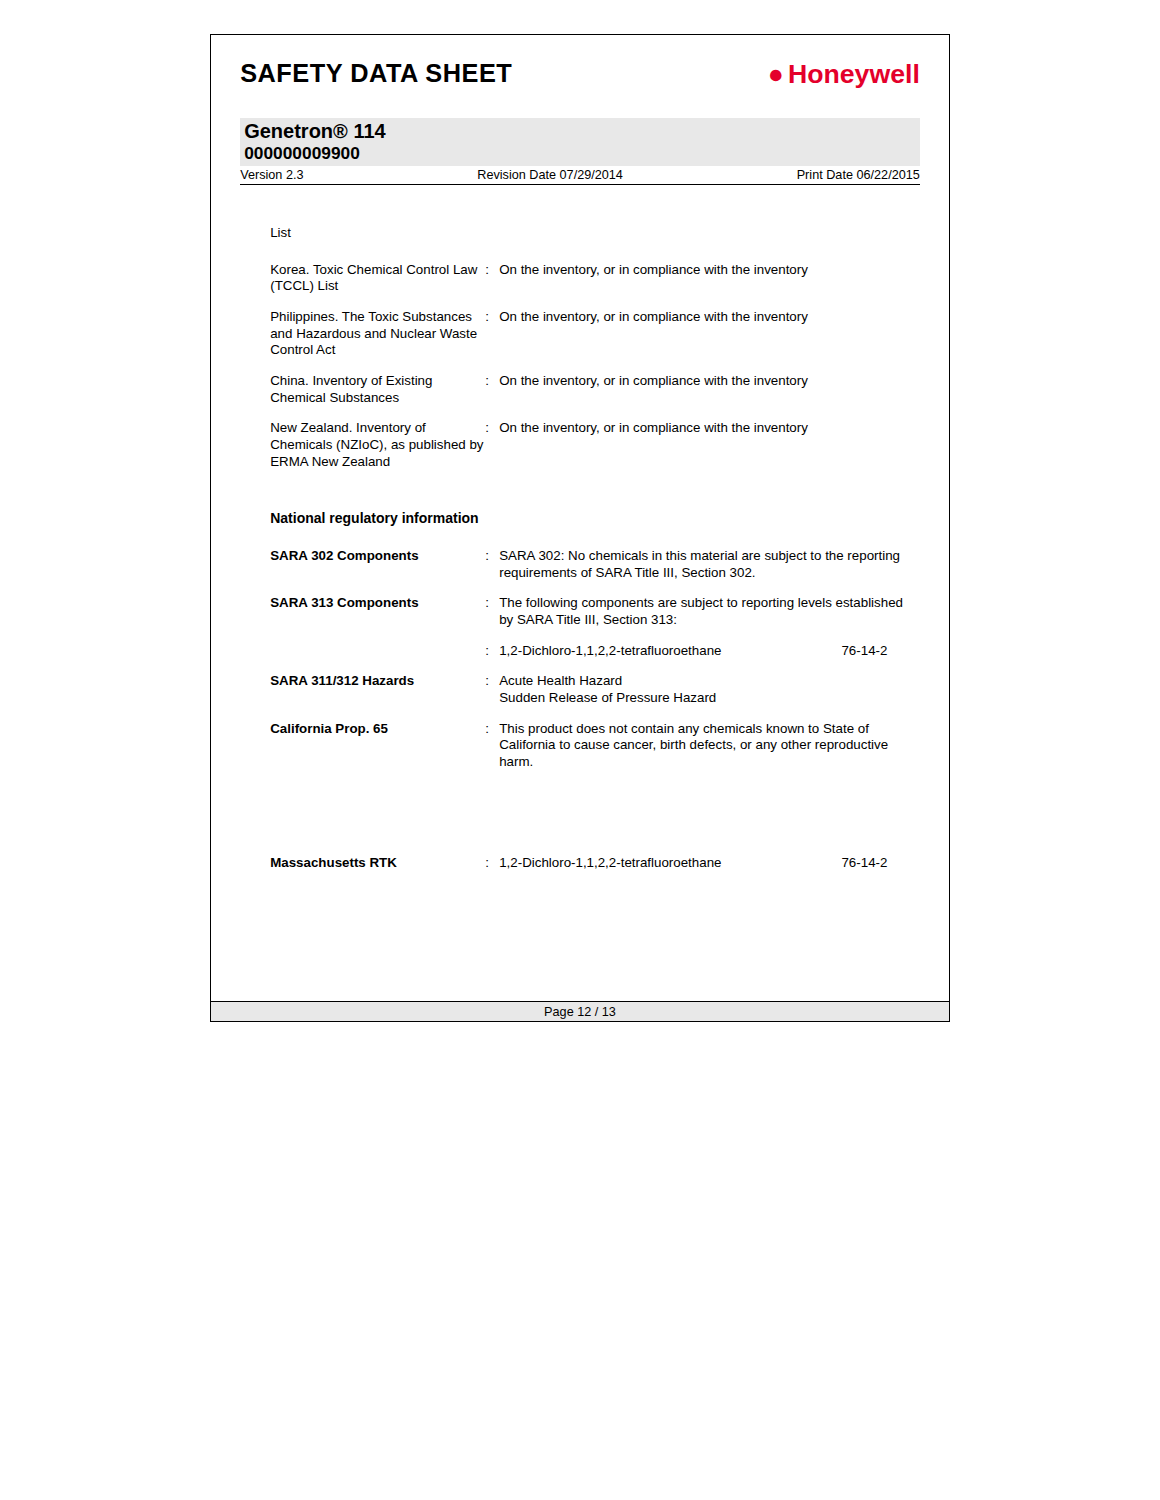SAFETY DATA SHEET
●Honeywell
Genetron® 114
000000009900
Version 2.3 Revision Date 07/29/2014 Print Date 06/22/2015
List
| Korea. Toxic Chemical Control Law (TCCL) List | : | On the inventory, or in compliance with the inventory |
| Philippines. The Toxic Substances and Hazardous and Nuclear Waste Control Act | : | On the inventory, or in compliance with the inventory |
| China. Inventory of Existing Chemical Substances | : | On the inventory, or in compliance with the inventory |
| New Zealand. Inventory of Chemicals (NZIoC), as published by ERMA New Zealand | : | On the inventory, or in compliance with the inventory |
National regulatory information
| SARA 302 Components | : | SARA 302: No chemicals in this material are subject to the reporting requirements of SARA Title III, Section 302. |
| SARA 313 Components | : | The following components are subject to reporting levels established by SARA Title III, Section 313: |
| | : | 1,2-Dichloro-1,1,2,2-tetrafluoroethane 76-14-2 |
| SARA 311/312 Hazards | : | Acute Health Hazard Sudden Release of Pressure Hazard |
| California Prop. 65 | : | This product does not contain any chemicals known to State of California to cause cancer, birth defects, or any other reproductive harm. |
| Massachusetts RTK | : | 1,2-Dichloro-1,1,2,2-tetrafluoroethane 76-14-2 |
Page 12 / 13